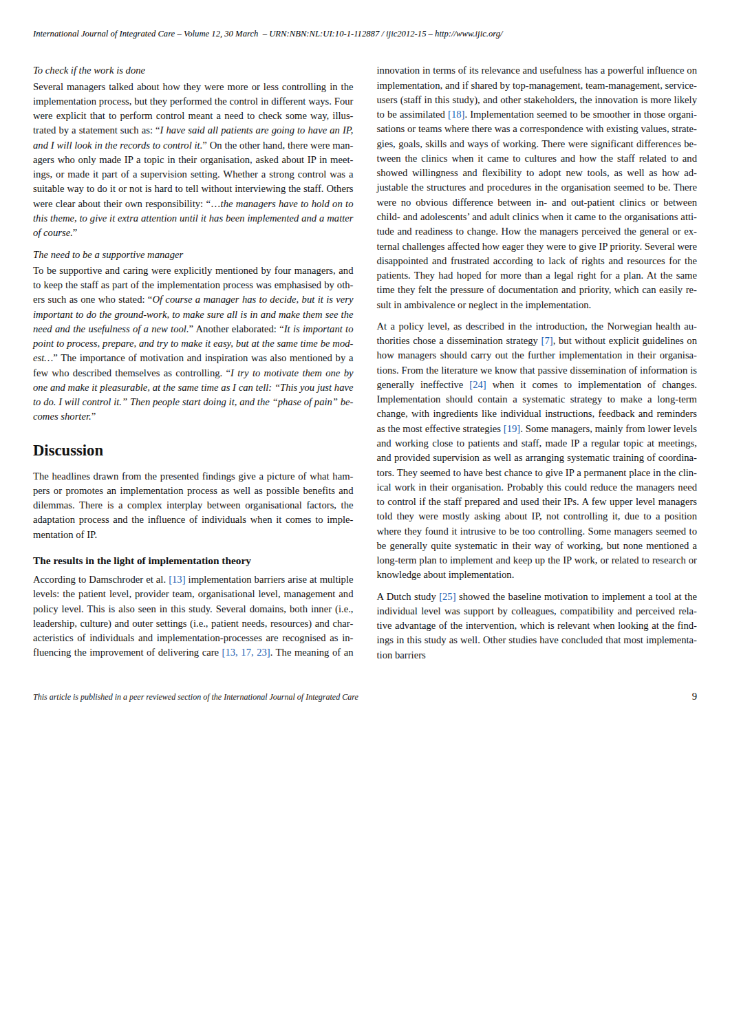International Journal of Integrated Care – Volume 12, 30 March – URN:NBN:NL:UI:10-1-112887 / ijic2012-15 – http://www.ijic.org/
To check if the work is done
Several managers talked about how they were more or less controlling in the implementation process, but they performed the control in different ways. Four were explicit that to perform control meant a need to check some way, illustrated by a statement such as: “I have said all patients are going to have an IP, and I will look in the records to control it.” On the other hand, there were managers who only made IP a topic in their organisation, asked about IP in meetings, or made it part of a supervision setting. Whether a strong control was a suitable way to do it or not is hard to tell without interviewing the staff. Others were clear about their own responsibility: “…the managers have to hold on to this theme, to give it extra attention until it has been implemented and a matter of course.”
The need to be a supportive manager
To be supportive and caring were explicitly mentioned by four managers, and to keep the staff as part of the implementation process was emphasised by others such as one who stated: “Of course a manager has to decide, but it is very important to do the ground-work, to make sure all is in and make them see the need and the usefulness of a new tool.” Another elaborated: “It is important to point to process, prepare, and try to make it easy, but at the same time be modest…” The importance of motivation and inspiration was also mentioned by a few who described themselves as controlling. “I try to motivate them one by one and make it pleasurable, at the same time as I can tell: “This you just have to do. I will control it.” Then people start doing it, and the “phase of pain” becomes shorter.”
Discussion
The headlines drawn from the presented findings give a picture of what hampers or promotes an implementation process as well as possible benefits and dilemmas. There is a complex interplay between organisational factors, the adaptation process and the influence of individuals when it comes to implementation of IP.
The results in the light of implementation theory
According to Damschroder et al. [13] implementation barriers arise at multiple levels: the patient level, provider team, organisational level, management and policy level. This is also seen in this study. Several domains, both inner (i.e., leadership, culture) and outer settings (i.e., patient needs, resources) and characteristics of individuals and implementation-processes are recognised as influencing the improvement of delivering care [13, 17, 23]. The meaning of an innovation in terms of its relevance and usefulness has a powerful influence on implementation, and if shared by top-management, team-management, service-users (staff in this study), and other stakeholders, the innovation is more likely to be assimilated [18]. Implementation seemed to be smoother in those organisations or teams where there was a correspondence with existing values, strategies, goals, skills and ways of working. There were significant differences between the clinics when it came to cultures and how the staff related to and showed willingness and flexibility to adopt new tools, as well as how adjustable the structures and procedures in the organisation seemed to be. There were no obvious difference between in- and out-patient clinics or between child- and adolescents’ and adult clinics when it came to the organisations attitude and readiness to change. How the managers perceived the general or external challenges affected how eager they were to give IP priority. Several were disappointed and frustrated according to lack of rights and resources for the patients. They had hoped for more than a legal right for a plan. At the same time they felt the pressure of documentation and priority, which can easily result in ambivalence or neglect in the implementation.
At a policy level, as described in the introduction, the Norwegian health authorities chose a dissemination strategy [7], but without explicit guidelines on how managers should carry out the further implementation in their organisations. From the literature we know that passive dissemination of information is generally ineffective [24] when it comes to implementation of changes. Implementation should contain a systematic strategy to make a long-term change, with ingredients like individual instructions, feedback and reminders as the most effective strategies [19]. Some managers, mainly from lower levels and working close to patients and staff, made IP a regular topic at meetings, and provided supervision as well as arranging systematic training of coordinators. They seemed to have best chance to give IP a permanent place in the clinical work in their organisation. Probably this could reduce the managers need to control if the staff prepared and used their IPs. A few upper level managers told they were mostly asking about IP, not controlling it, due to a position where they found it intrusive to be too controlling. Some managers seemed to be generally quite systematic in their way of working, but none mentioned a long-term plan to implement and keep up the IP work, or related to research or knowledge about implementation.
A Dutch study [25] showed the baseline motivation to implement a tool at the individual level was support by colleagues, compatibility and perceived relative advantage of the intervention, which is relevant when looking at the findings in this study as well. Other studies have concluded that most implementation barriers
This article is published in a peer reviewed section of the International Journal of Integrated Care 9